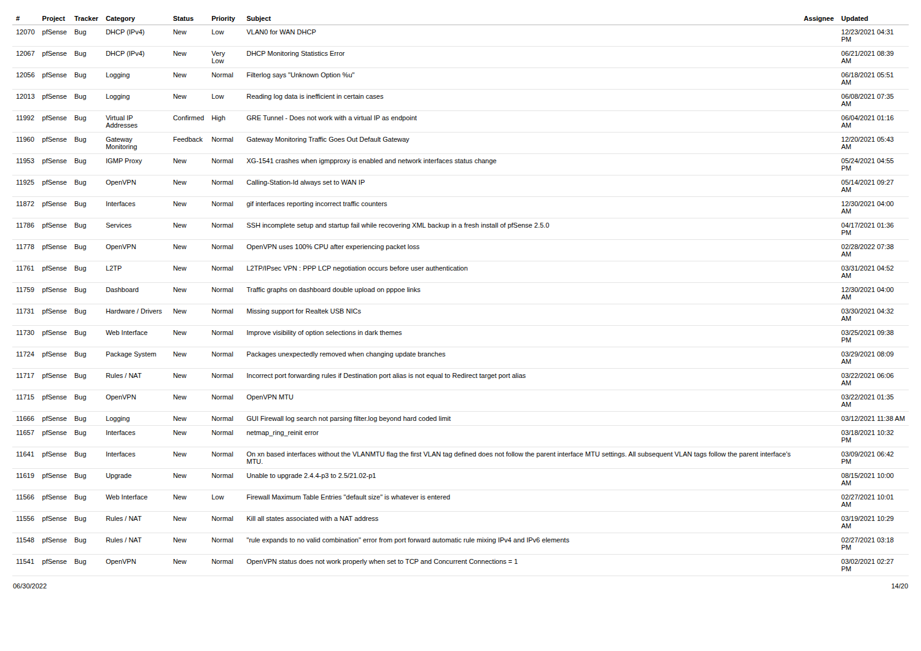| # | Project | Tracker | Category | Status | Priority | Subject | Assignee | Updated |
| --- | --- | --- | --- | --- | --- | --- | --- | --- |
| 12070 | pfSense | Bug | DHCP (IPv4) | New | Low | VLAN0 for WAN DHCP | | 12/23/2021 04:31 PM |
| 12067 | pfSense | Bug | DHCP (IPv4) | New | Very Low | DHCP Monitoring Statistics Error | | 06/21/2021 08:39 AM |
| 12056 | pfSense | Bug | Logging | New | Normal | Filterlog says "Unknown Option %u" | | 06/18/2021 05:51 AM |
| 12013 | pfSense | Bug | Logging | New | Low | Reading log data is inefficient in certain cases | | 06/08/2021 07:35 AM |
| 11992 | pfSense | Bug | Virtual IP Addresses | Confirmed | High | GRE Tunnel - Does not work with a virtual IP as endpoint | | 06/04/2021 01:16 AM |
| 11960 | pfSense | Bug | Gateway Monitoring | Feedback | Normal | Gateway Monitoring Traffic Goes Out Default Gateway | | 12/20/2021 05:43 AM |
| 11953 | pfSense | Bug | IGMP Proxy | New | Normal | XG-1541 crashes when igmpproxy is enabled and network interfaces status change | | 05/24/2021 04:55 PM |
| 11925 | pfSense | Bug | OpenVPN | New | Normal | Calling-Station-Id always set to WAN IP | | 05/14/2021 09:27 AM |
| 11872 | pfSense | Bug | Interfaces | New | Normal | gif interfaces reporting incorrect traffic counters | | 12/30/2021 04:00 AM |
| 11786 | pfSense | Bug | Services | New | Normal | SSH incomplete setup and startup fail while recovering XML backup in a fresh install of pfSense 2.5.0 | | 04/17/2021 01:36 PM |
| 11778 | pfSense | Bug | OpenVPN | New | Normal | OpenVPN uses 100% CPU after experiencing packet loss | | 02/28/2022 07:38 AM |
| 11761 | pfSense | Bug | L2TP | New | Normal | L2TP/IPsec VPN : PPP LCP negotiation occurs before user authentication | | 03/31/2021 04:52 AM |
| 11759 | pfSense | Bug | Dashboard | New | Normal | Traffic graphs on dashboard double upload on pppoe links | | 12/30/2021 04:00 AM |
| 11731 | pfSense | Bug | Hardware / Drivers | New | Normal | Missing support for Realtek USB NICs | | 03/30/2021 04:32 AM |
| 11730 | pfSense | Bug | Web Interface | New | Normal | Improve visibility of option selections in dark themes | | 03/25/2021 09:38 PM |
| 11724 | pfSense | Bug | Package System | New | Normal | Packages unexpectedly removed when changing update branches | | 03/29/2021 08:09 AM |
| 11717 | pfSense | Bug | Rules / NAT | New | Normal | Incorrect port forwarding rules if Destination port alias is not equal to Redirect target port alias | | 03/22/2021 06:06 AM |
| 11715 | pfSense | Bug | OpenVPN | New | Normal | OpenVPN MTU | | 03/22/2021 01:35 AM |
| 11666 | pfSense | Bug | Logging | New | Normal | GUI Firewall log search not parsing filter.log beyond hard coded limit | | 03/12/2021 11:38 AM |
| 11657 | pfSense | Bug | Interfaces | New | Normal | netmap_ring_reinit error | | 03/18/2021 10:32 PM |
| 11641 | pfSense | Bug | Interfaces | New | Normal | On xn based interfaces without the VLANMTU flag the first VLAN tag defined does not follow the parent interface MTU settings. All subsequent VLAN tags follow the parent interface's MTU. | | 03/09/2021 06:42 PM |
| 11619 | pfSense | Bug | Upgrade | New | Normal | Unable to upgrade 2.4.4-p3 to 2.5/21.02-p1 | | 08/15/2021 10:00 AM |
| 11566 | pfSense | Bug | Web Interface | New | Low | Firewall Maximum Table Entries "default size" is whatever is entered | | 02/27/2021 10:01 AM |
| 11556 | pfSense | Bug | Rules / NAT | New | Normal | Kill all states associated with a NAT address | | 03/19/2021 10:29 AM |
| 11548 | pfSense | Bug | Rules / NAT | New | Normal | "rule expands to no valid combination" error from port forward automatic rule mixing IPv4 and IPv6 elements | | 02/27/2021 03:18 PM |
| 11541 | pfSense | Bug | OpenVPN | New | Normal | OpenVPN status does not work properly when set to TCP and Concurrent Connections = 1 | | 03/02/2021 02:27 PM |
| 06/30/2022 | 14/20 |